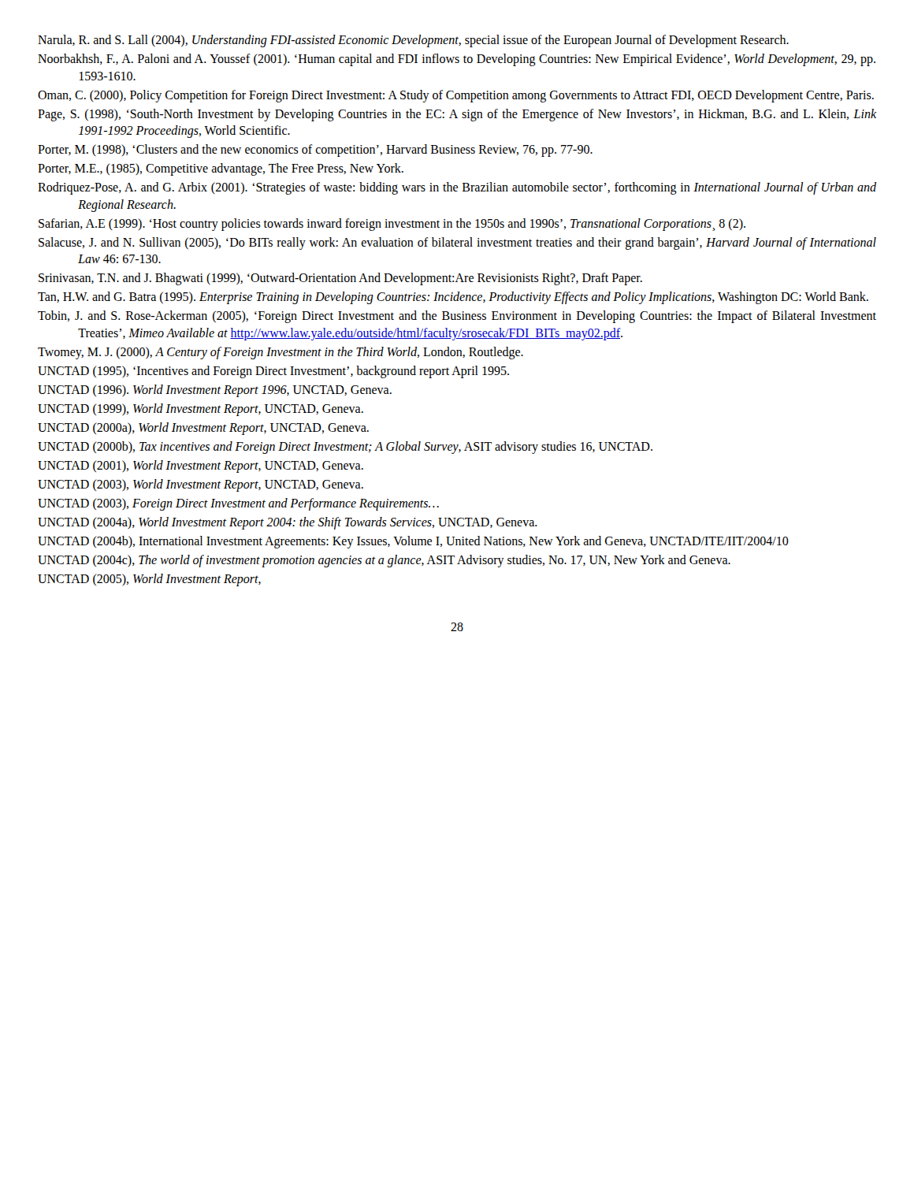Narula, R. and S. Lall (2004), Understanding FDI-assisted Economic Development, special issue of the European Journal of Development Research.
Noorbakhsh, F., A. Paloni and A. Youssef (2001). ‘Human capital and FDI inflows to Developing Countries: New Empirical Evidence’, World Development, 29, pp. 1593-1610.
Oman, C. (2000), Policy Competition for Foreign Direct Investment: A Study of Competition among Governments to Attract FDI, OECD Development Centre, Paris.
Page, S. (1998), ‘South-North Investment by Developing Countries in the EC: A sign of the Emergence of New Investors’, in Hickman, B.G. and L. Klein, Link 1991-1992 Proceedings, World Scientific.
Porter, M. (1998), ‘Clusters and the new economics of competition’, Harvard Business Review, 76, pp. 77-90.
Porter, M.E., (1985), Competitive advantage, The Free Press, New York.
Rodriquez-Pose, A. and G. Arbix (2001). ‘Strategies of waste: bidding wars in the Brazilian automobile sector’, forthcoming in International Journal of Urban and Regional Research.
Safarian, A.E (1999). ‘Host country policies towards inward foreign investment in the 1950s and 1990s’, Transnational Corporations¸ 8 (2).
Salacuse, J. and N. Sullivan (2005), ‘Do BITs really work: An evaluation of bilateral investment treaties and their grand bargain’, Harvard Journal of International Law 46: 67-130.
Srinivasan, T.N. and J. Bhagwati (1999), ‘Outward-Orientation And Development:Are Revisionists Right?, Draft Paper.
Tan, H.W. and G. Batra (1995). Enterprise Training in Developing Countries: Incidence, Productivity Effects and Policy Implications, Washington DC: World Bank.
Tobin, J. and S. Rose-Ackerman (2005), ‘Foreign Direct Investment and the Business Environment in Developing Countries: the Impact of Bilateral Investment Treaties’, Mimeo Available at http://www.law.yale.edu/outside/html/faculty/srosecak/FDI_BITs_may02.pdf.
Twomey, M. J. (2000), A Century of Foreign Investment in the Third World, London, Routledge.
UNCTAD (1995), ‘Incentives and Foreign Direct Investment’, background report April 1995.
UNCTAD (1996). World Investment Report 1996, UNCTAD, Geneva.
UNCTAD (1999), World Investment Report, UNCTAD, Geneva.
UNCTAD (2000a), World Investment Report, UNCTAD, Geneva.
UNCTAD (2000b), Tax incentives and Foreign Direct Investment; A Global Survey, ASIT advisory studies 16, UNCTAD.
UNCTAD (2001), World Investment Report, UNCTAD, Geneva.
UNCTAD (2003), World Investment Report, UNCTAD, Geneva.
UNCTAD (2003), Foreign Direct Investment and Performance Requirements…
UNCTAD (2004a), World Investment Report 2004: the Shift Towards Services, UNCTAD, Geneva.
UNCTAD (2004b), International Investment Agreements: Key Issues, Volume I, United Nations, New York and Geneva, UNCTAD/ITE/IIT/2004/10
UNCTAD (2004c), The world of investment promotion agencies at a glance, ASIT Advisory studies, No. 17, UN, New York and Geneva.
UNCTAD (2005), World Investment Report,
28